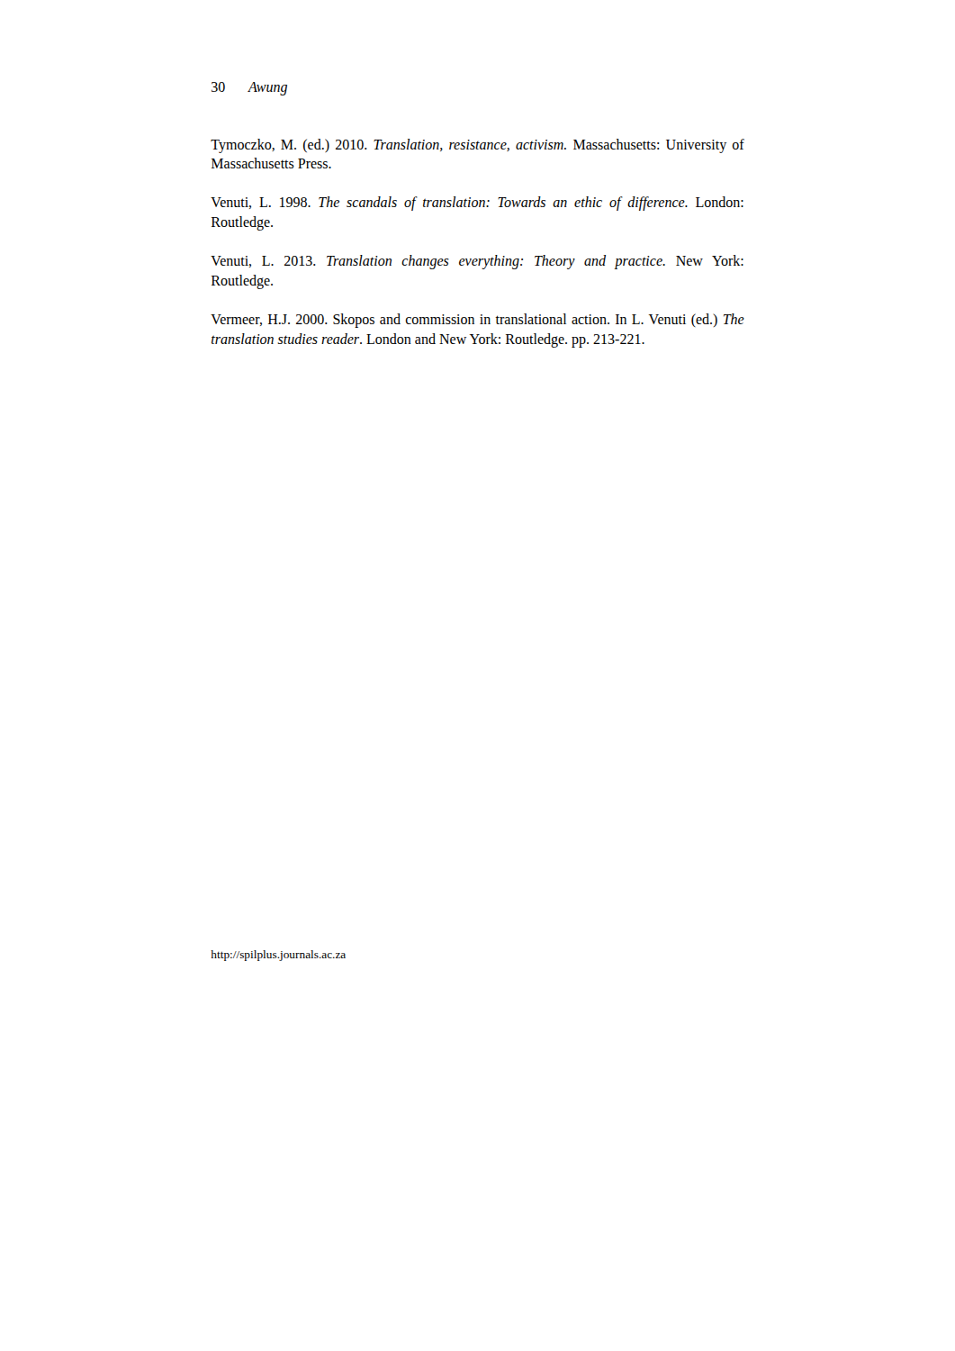30 Awung
Tymoczko, M. (ed.) 2010. Translation, resistance, activism. Massachusetts: University of Massachusetts Press.
Venuti, L. 1998. The scandals of translation: Towards an ethic of difference. London: Routledge.
Venuti, L. 2013. Translation changes everything: Theory and practice. New York: Routledge.
Vermeer, H.J. 2000. Skopos and commission in translational action. In L. Venuti (ed.) The translation studies reader. London and New York: Routledge. pp. 213-221.
http://spilplus.journals.ac.za